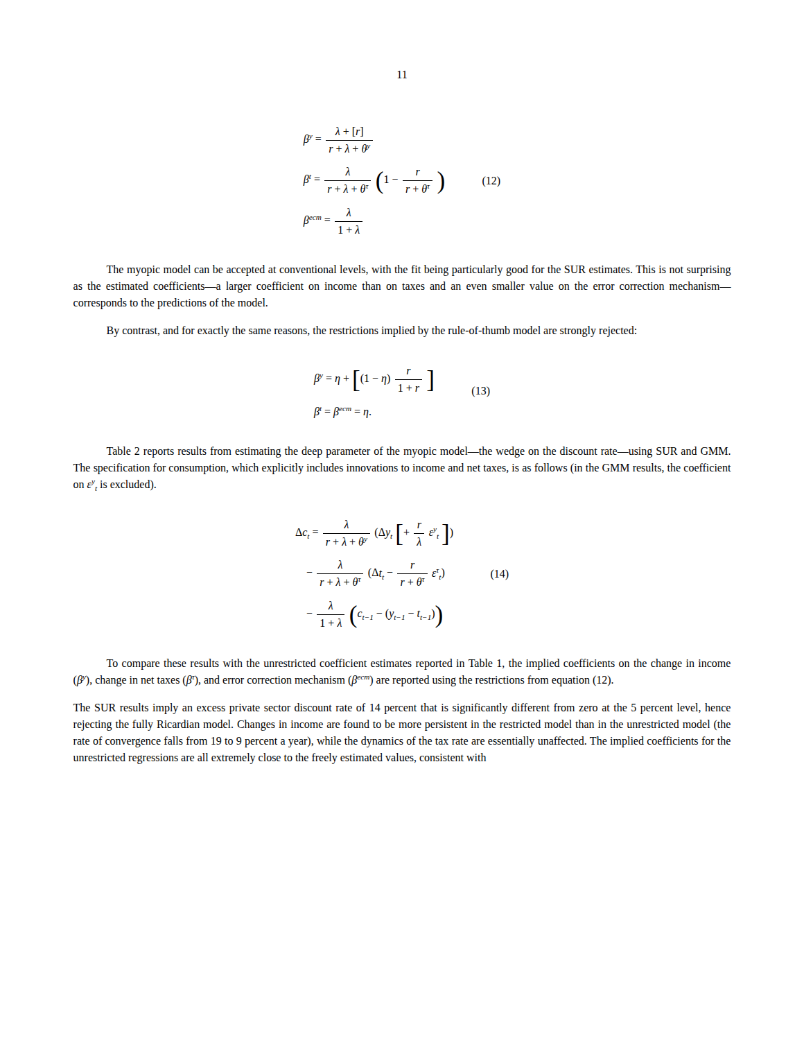11
βy = λ + [r] r + λ + θy
βt = λ r + λ + θτ (1 − r r + θτ )
βecm = λ 1 + λ
(12)
The myopic model can be accepted at conventional levels, with the fit being particularly good for the SUR estimates. This is not surprising as the estimated coefficients—a larger coefficient on income than on taxes and an even smaller value on the error correction mechanism—corresponds to the predictions of the model.
By contrast, and for exactly the same reasons, the restrictions implied by the rule-of-thumb model are strongly rejected:
βy = η + [(1 − η) r 1 + r ]
βt = βecm = η.
(13)
Table 2 reports results from estimating the deep parameter of the myopic model—the wedge on the discount rate—using SUR and GMM. The specification for consumption, which explicitly includes innovations to income and net taxes, is as follows (in the GMM results, the coefficient on εyt is excluded).
Δct = λ r + λ + θy (Δyt [+ r λ εyt ])
− λ r + λ + θτ (Δtt − r r + θτ ετt)
− λ 1 + λ (ct−1 − (yt−1 − tt−1))
(14)
To compare these results with the unrestricted coefficient estimates reported in Table 1, the implied coefficients on the change in income (βy), change in net taxes (βτ), and error correction mechanism (βecm) are reported using the restrictions from equation (12).
The SUR results imply an excess private sector discount rate of 14 percent that is significantly different from zero at the 5 percent level, hence rejecting the fully Ricardian model. Changes in income are found to be more persistent in the restricted model than in the unrestricted model (the rate of convergence falls from 19 to 9 percent a year), while the dynamics of the tax rate are essentially unaffected. The implied coefficients for the unrestricted regressions are all extremely close to the freely estimated values, consistent with